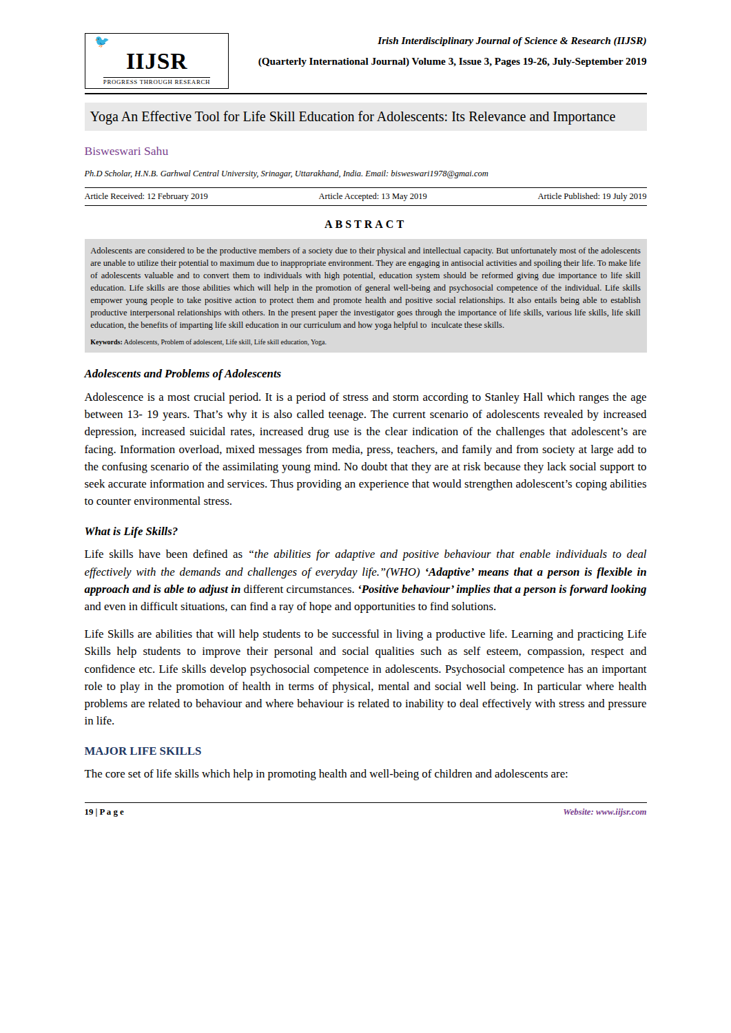🐦 IIJSR Progress Through Research
Irish Interdisciplinary Journal of Science & Research (IIJSR)
(Quarterly International Journal) Volume 3, Issue 3, Pages 19-26, July-September 2019
Yoga An Effective Tool for Life Skill Education for Adolescents: Its Relevance and Importance
Bisweswari Sahu
Ph.D Scholar, H.N.B. Garhwal Central University, Srinagar, Uttarakhand, India. Email: bisweswari1978@gmai.com
Article Received: 12 February 2019 Article Accepted: 13 May 2019 Article Published: 19 July 2019
ABSTRACT
Adolescents are considered to be the productive members of a society due to their physical and intellectual capacity. But unfortunately most of the adolescents are unable to utilize their potential to maximum due to inappropriate environment. They are engaging in antisocial activities and spoiling their life. To make life of adolescents valuable and to convert them to individuals with high potential, education system should be reformed giving due importance to life skill education. Life skills are those abilities which will help in the promotion of general well-being and psychosocial competence of the individual. Life skills empower young people to take positive action to protect them and promote health and positive social relationships. It also entails being able to establish productive interpersonal relationships with others. In the present paper the investigator goes through the importance of life skills, various life skills, life skill education, the benefits of imparting life skill education in our curriculum and how yoga helpful to inculcate these skills.
Keywords: Adolescents, Problem of adolescent, Life skill, Life skill education, Yoga.
Adolescents and Problems of Adolescents
Adolescence is a most crucial period. It is a period of stress and storm according to Stanley Hall which ranges the age between 13- 19 years. That’s why it is also called teenage. The current scenario of adolescents revealed by increased depression, increased suicidal rates, increased drug use is the clear indication of the challenges that adolescent’s are facing. Information overload, mixed messages from media, press, teachers, and family and from society at large add to the confusing scenario of the assimilating young mind. No doubt that they are at risk because they lack social support to seek accurate information and services. Thus providing an experience that would strengthen adolescent’s coping abilities to counter environmental stress.
What is Life Skills?
Life skills have been defined as “the abilities for adaptive and positive behaviour that enable individuals to deal effectively with the demands and challenges of everyday life.”(WHO) ‘Adaptive’ means that a person is flexible in approach and is able to adjust in different circumstances. ‘Positive behaviour’ implies that a person is forward looking and even in difficult situations, can find a ray of hope and opportunities to find solutions.
Life Skills are abilities that will help students to be successful in living a productive life. Learning and practicing Life Skills help students to improve their personal and social qualities such as self esteem, compassion, respect and confidence etc. Life skills develop psychosocial competence in adolescents. Psychosocial competence has an important role to play in the promotion of health in terms of physical, mental and social well being. In particular where health problems are related to behaviour and where behaviour is related to inability to deal effectively with stress and pressure in life.
Major Life Skills
The core set of life skills which help in promoting health and well-being of children and adolescents are:
19 | P a g e Website: www.iijsr.com